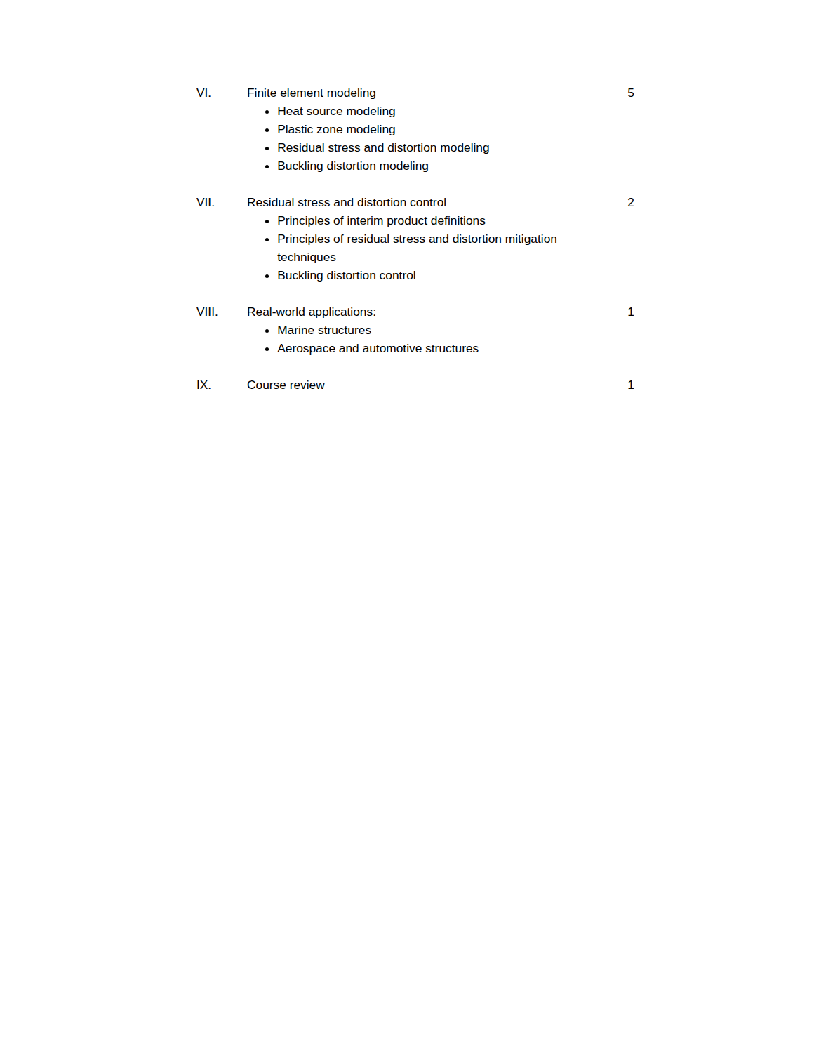VI.
Finite element modeling
5
Heat source modeling
Plastic zone modeling
Residual stress and distortion modeling
Buckling distortion modeling
VII.
Residual stress and distortion control
2
Principles of interim product definitions
Principles of residual stress and distortion mitigation techniques
Buckling distortion control
VIII.
Real-world applications:
1
Marine structures
Aerospace and automotive structures
IX.
Course review
1